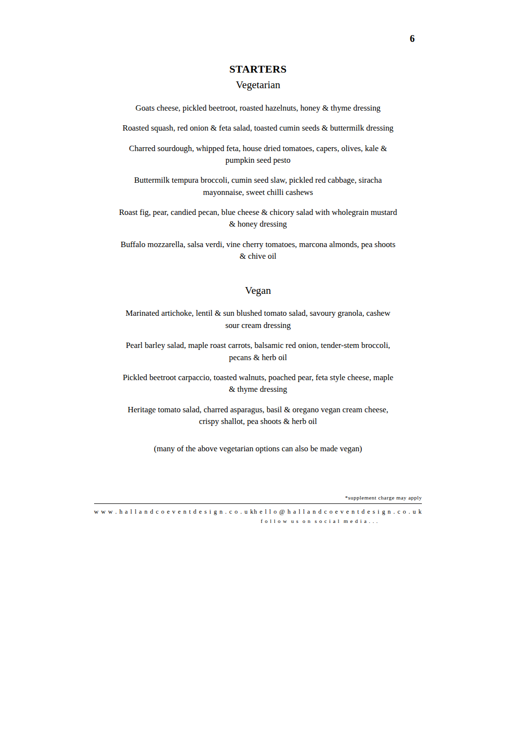6
STARTERS
Vegetarian
Goats cheese, pickled beetroot, roasted hazelnuts, honey & thyme dressing
Roasted squash, red onion & feta salad, toasted cumin seeds & buttermilk dressing
Charred sourdough, whipped feta, house dried tomatoes, capers, olives, kale & pumpkin seed pesto
Buttermilk tempura broccoli, cumin seed slaw, pickled red cabbage, siracha mayonnaise, sweet chilli cashews
Roast fig, pear, candied pecan, blue cheese & chicory salad with wholegrain mustard & honey dressing
Buffalo mozzarella, salsa verdi, vine cherry tomatoes, marcona almonds, pea shoots & chive oil
Vegan
Marinated artichoke, lentil & sun blushed tomato salad, savoury granola, cashew sour cream dressing
Pearl barley salad, maple roast carrots, balsamic red onion, tender-stem broccoli, pecans & herb oil
Pickled beetroot carpaccio, toasted walnuts, poached pear, feta style cheese, maple & thyme dressing
Heritage tomato salad, charred asparagus, basil & oregano vegan cream cheese, crispy shallot, pea shoots & herb oil
(many of the above vegetarian options can also be made vegan)
*supplement charge may apply
w w w . h a l l a n d c o e v e n t d e s i g n . c o . u k
h e l l o @ h a l l a n d c o e v e n t d e s i g n . c o . u k
f o l l o w u s o n s o c i a l m e d i a . . .     